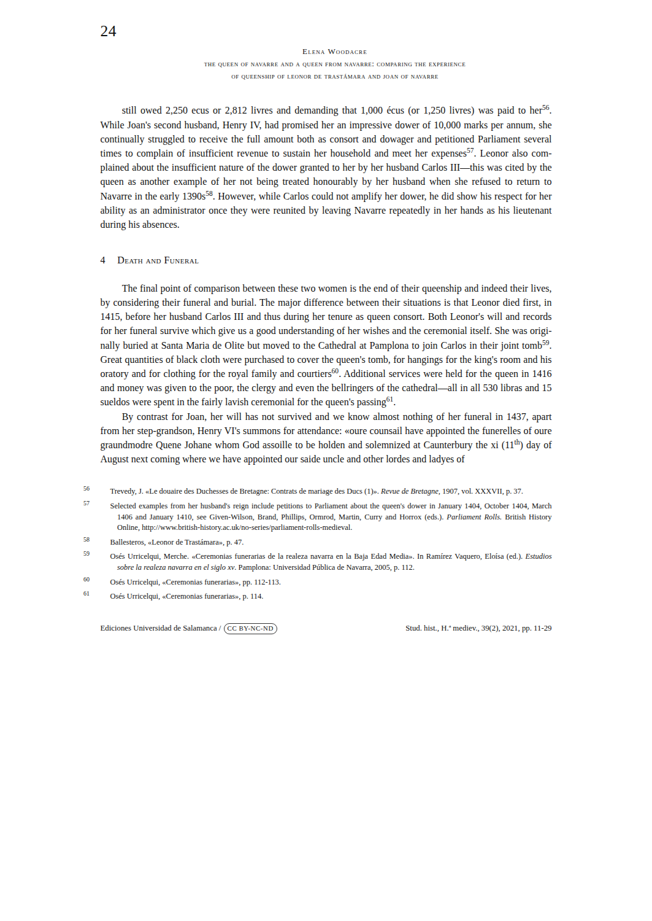24
Elena Woodacre the queen of navarre and a queen from navarre: comparing the experience of queenship of leonor de trastámara and joan of navarre
still owed 2,250 ecus or 2,812 livres and demanding that 1,000 écus (or 1,250 livres) was paid to her56. While Joan's second husband, Henry IV, had promised her an impressive dower of 10,000 marks per annum, she continually struggled to receive the full amount both as consort and dowager and petitioned Parliament several times to complain of insufficient revenue to sustain her household and meet her expenses57. Leonor also complained about the insufficient nature of the dower granted to her by her husband Carlos III—this was cited by the queen as another example of her not being treated honourably by her husband when she refused to return to Navarre in the early 1390s58. However, while Carlos could not amplify her dower, he did show his respect for her ability as an administrator once they were reunited by leaving Navarre repeatedly in her hands as his lieutenant during his absences.
4 Death and Funeral
The final point of comparison between these two women is the end of their queenship and indeed their lives, by considering their funeral and burial. The major difference between their situations is that Leonor died first, in 1415, before her husband Carlos III and thus during her tenure as queen consort. Both Leonor's will and records for her funeral survive which give us a good understanding of her wishes and the ceremonial itself. She was originally buried at Santa Maria de Olite but moved to the Cathedral at Pamplona to join Carlos in their joint tomb59. Great quantities of black cloth were purchased to cover the queen's tomb, for hangings for the king's room and his oratory and for clothing for the royal family and courtiers60. Additional services were held for the queen in 1416 and money was given to the poor, the clergy and even the bellringers of the cathedral—all in all 530 libras and 15 sueldos were spent in the fairly lavish ceremonial for the queen's passing61.
By contrast for Joan, her will has not survived and we know almost nothing of her funeral in 1437, apart from her step-grandson, Henry VI's summons for attendance: «oure counsail have appointed the funerelles of oure graundmodre Quene Johane whom God assoille to be holden and solemnized at Caunterbury the xi (11th) day of August next coming where we have appointed our saide uncle and other lordes and ladyes of
56 Trevedy, J. «Le douaire des Duchesses de Bretagne: Contrats de mariage des Ducs (1)». Revue de Bretagne, 1907, vol. XXXVII, p. 37.
57 Selected examples from her husband's reign include petitions to Parliament about the queen's dower in January 1404, October 1404, March 1406 and January 1410, see Given-Wilson, Brand, Phillips, Ormrod, Martin, Curry and Horrox (eds.). Parliament Rolls. British History Online, http://www.british-history.ac.uk/no-series/parliament-rolls-medieval.
58 Ballesteros, «Leonor de Trastámara», p. 47.
59 Osés Urricelqui, Merche. «Ceremonias funerarias de la realeza navarra en la Baja Edad Media». In Ramírez Vaquero, Eloísa (ed.). Estudios sobre la realeza navarra en el siglo xv. Pamplona: Universidad Pública de Navarra, 2005, p. 112.
60 Osés Urricelqui, «Ceremonias funerarias», pp. 112-113.
61 Osés Urricelqui, «Ceremonias funerarias», p. 114.
Ediciones Universidad de Salamanca /CC BY-NC-ND Stud. hist., H.ª mediev., 39(2), 2021, pp. 11-29